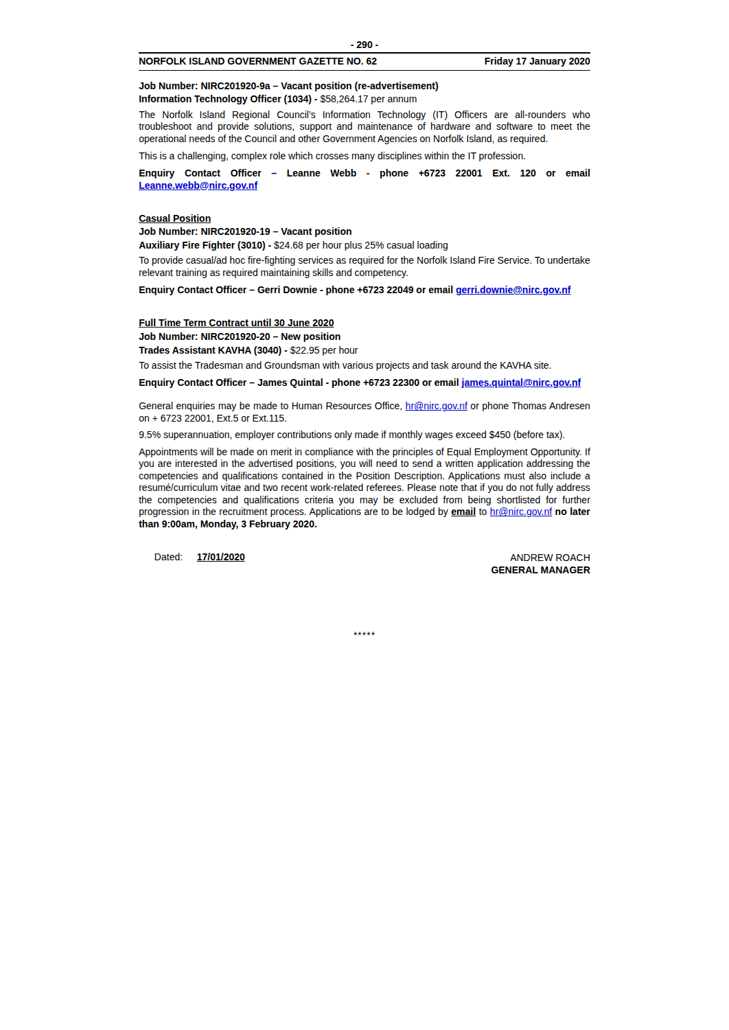- 290 -
NORFOLK ISLAND GOVERNMENT GAZETTE NO. 62 Friday 17 January 2020
Job Number: NIRC201920-9a – Vacant position (re-advertisement)
Information Technology Officer (1034) - $58,264.17 per annum
The Norfolk Island Regional Council’s Information Technology (IT) Officers are all-rounders who troubleshoot and provide solutions, support and maintenance of hardware and software to meet the operational needs of the Council and other Government Agencies on Norfolk Island, as required.
This is a challenging, complex role which crosses many disciplines within the IT profession.
Enquiry Contact Officer – Leanne Webb - phone +6723 22001 Ext. 120 or email Leanne.webb@nirc.gov.nf
Casual Position
Job Number: NIRC201920-19 – Vacant position
Auxiliary Fire Fighter (3010) - $24.68 per hour plus 25% casual loading
To provide casual/ad hoc fire-fighting services as required for the Norfolk Island Fire Service. To undertake relevant training as required maintaining skills and competency.
Enquiry Contact Officer – Gerri Downie - phone +6723 22049 or email gerri.downie@nirc.gov.nf
Full Time Term Contract until 30 June 2020
Job Number: NIRC201920-20 – New position
Trades Assistant KAVHA (3040) - $22.95 per hour
To assist the Tradesman and Groundsman with various projects and task around the KAVHA site.
Enquiry Contact Officer – James Quintal - phone +6723 22300 or email james.quintal@nirc.gov.nf
General enquiries may be made to Human Resources Office, hr@nirc.gov.nf or phone Thomas Andresen on + 6723 22001, Ext.5 or Ext.115.
9.5% superannuation, employer contributions only made if monthly wages exceed $450 (before tax).
Appointments will be made on merit in compliance with the principles of Equal Employment Opportunity. If you are interested in the advertised positions, you will need to send a written application addressing the competencies and qualifications contained in the Position Description. Applications must also include a resumé/curriculum vitae and two recent work-related referees. Please note that if you do not fully address the competencies and qualifications criteria you may be excluded from being shortlisted for further progression in the recruitment process. Applications are to be lodged by email to hr@nirc.gov.nf no later than 9:00am, Monday, 3 February 2020.
Dated: 17/01/2020
ANDREW ROACH
GENERAL MANAGER
*****